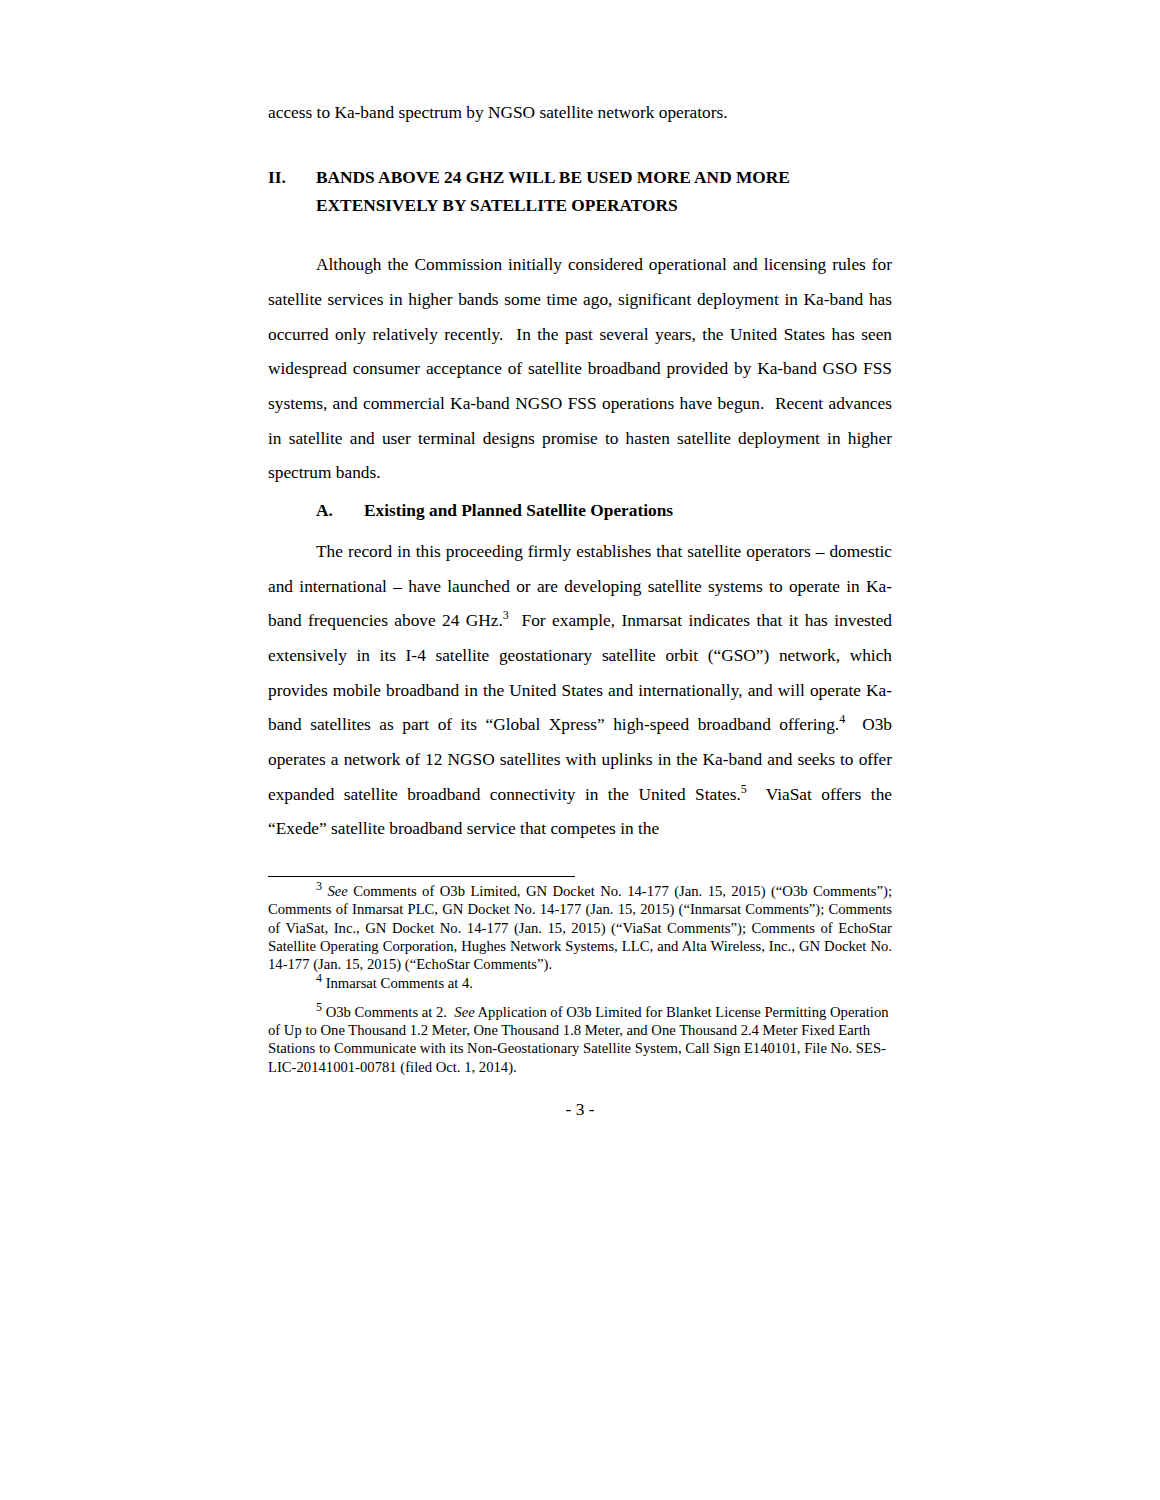access to Ka-band spectrum by NGSO satellite network operators.
II.
Bands Above 24 GHz Will Be Used More and More Extensively by Satellite Operators
Although the Commission initially considered operational and licensing rules for satellite services in higher bands some time ago, significant deployment in Ka-band has occurred only relatively recently. In the past several years, the United States has seen widespread consumer acceptance of satellite broadband provided by Ka-band GSO FSS systems, and commercial Ka-band NGSO FSS operations have begun. Recent advances in satellite and user terminal designs promise to hasten satellite deployment in higher spectrum bands.
A. Existing and Planned Satellite Operations
The record in this proceeding firmly establishes that satellite operators – domestic and international – have launched or are developing satellite systems to operate in Ka-band frequencies above 24 GHz.3 For example, Inmarsat indicates that it has invested extensively in its I-4 satellite geostationary satellite orbit (“GSO”) network, which provides mobile broadband in the United States and internationally, and will operate Ka-band satellites as part of its “Global Xpress” high-speed broadband offering.4 O3b operates a network of 12 NGSO satellites with uplinks in the Ka-band and seeks to offer expanded satellite broadband connectivity in the United States.5 ViaSat offers the “Exede” satellite broadband service that competes in the
3 See Comments of O3b Limited, GN Docket No. 14-177 (Jan. 15, 2015) (“O3b Comments”); Comments of Inmarsat PLC, GN Docket No. 14-177 (Jan. 15, 2015) (“Inmarsat Comments”); Comments of ViaSat, Inc., GN Docket No. 14-177 (Jan. 15, 2015) (“ViaSat Comments”); Comments of EchoStar Satellite Operating Corporation, Hughes Network Systems, LLC, and Alta Wireless, Inc., GN Docket No. 14-177 (Jan. 15, 2015) (“EchoStar Comments”).
4 Inmarsat Comments at 4.
5 O3b Comments at 2. See Application of O3b Limited for Blanket License Permitting Operation of Up to One Thousand 1.2 Meter, One Thousand 1.8 Meter, and One Thousand 2.4 Meter Fixed Earth Stations to Communicate with its Non-Geostationary Satellite System, Call Sign E140101, File No. SES-LIC-20141001-00781 (filed Oct. 1, 2014).
- 3 -